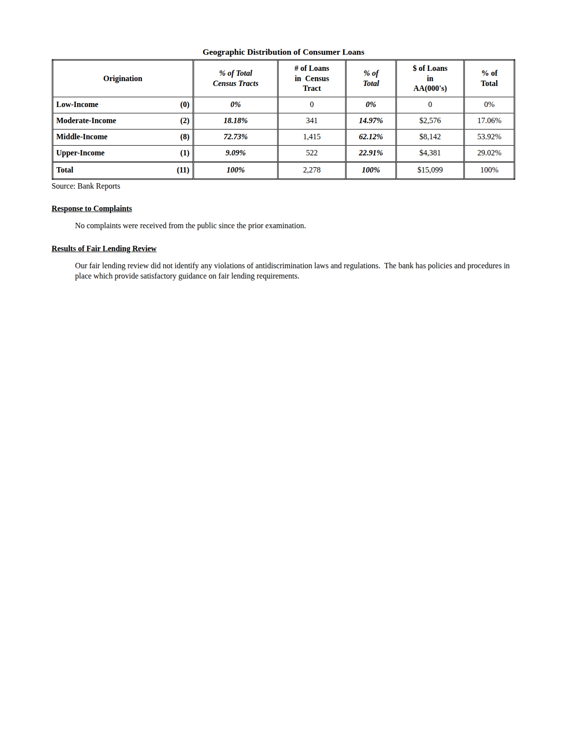Geographic Distribution of Consumer Loans
| Origination | % of Total Census Tracts | # of Loans in Census Tract | % of Total | $ of Loans in AA(000's) | % of Total |
| --- | --- | --- | --- | --- | --- |
| Low-Income (0) | 0% | 0 | 0% | 0 | 0% |
| Moderate-Income (2) | 18.18% | 341 | 14.97% | $2,576 | 17.06% |
| Middle-Income (8) | 72.73% | 1,415 | 62.12% | $8,142 | 53.92% |
| Upper-Income (1) | 9.09% | 522 | 22.91% | $4,381 | 29.02% |
| Total (11) | 100% | 2,278 | 100% | $15,099 | 100% |
Source: Bank Reports
Response to Complaints
No complaints were received from the public since the prior examination.
Results of Fair Lending Review
Our fair lending review did not identify any violations of antidiscrimination laws and regulations. The bank has policies and procedures in place which provide satisfactory guidance on fair lending requirements.